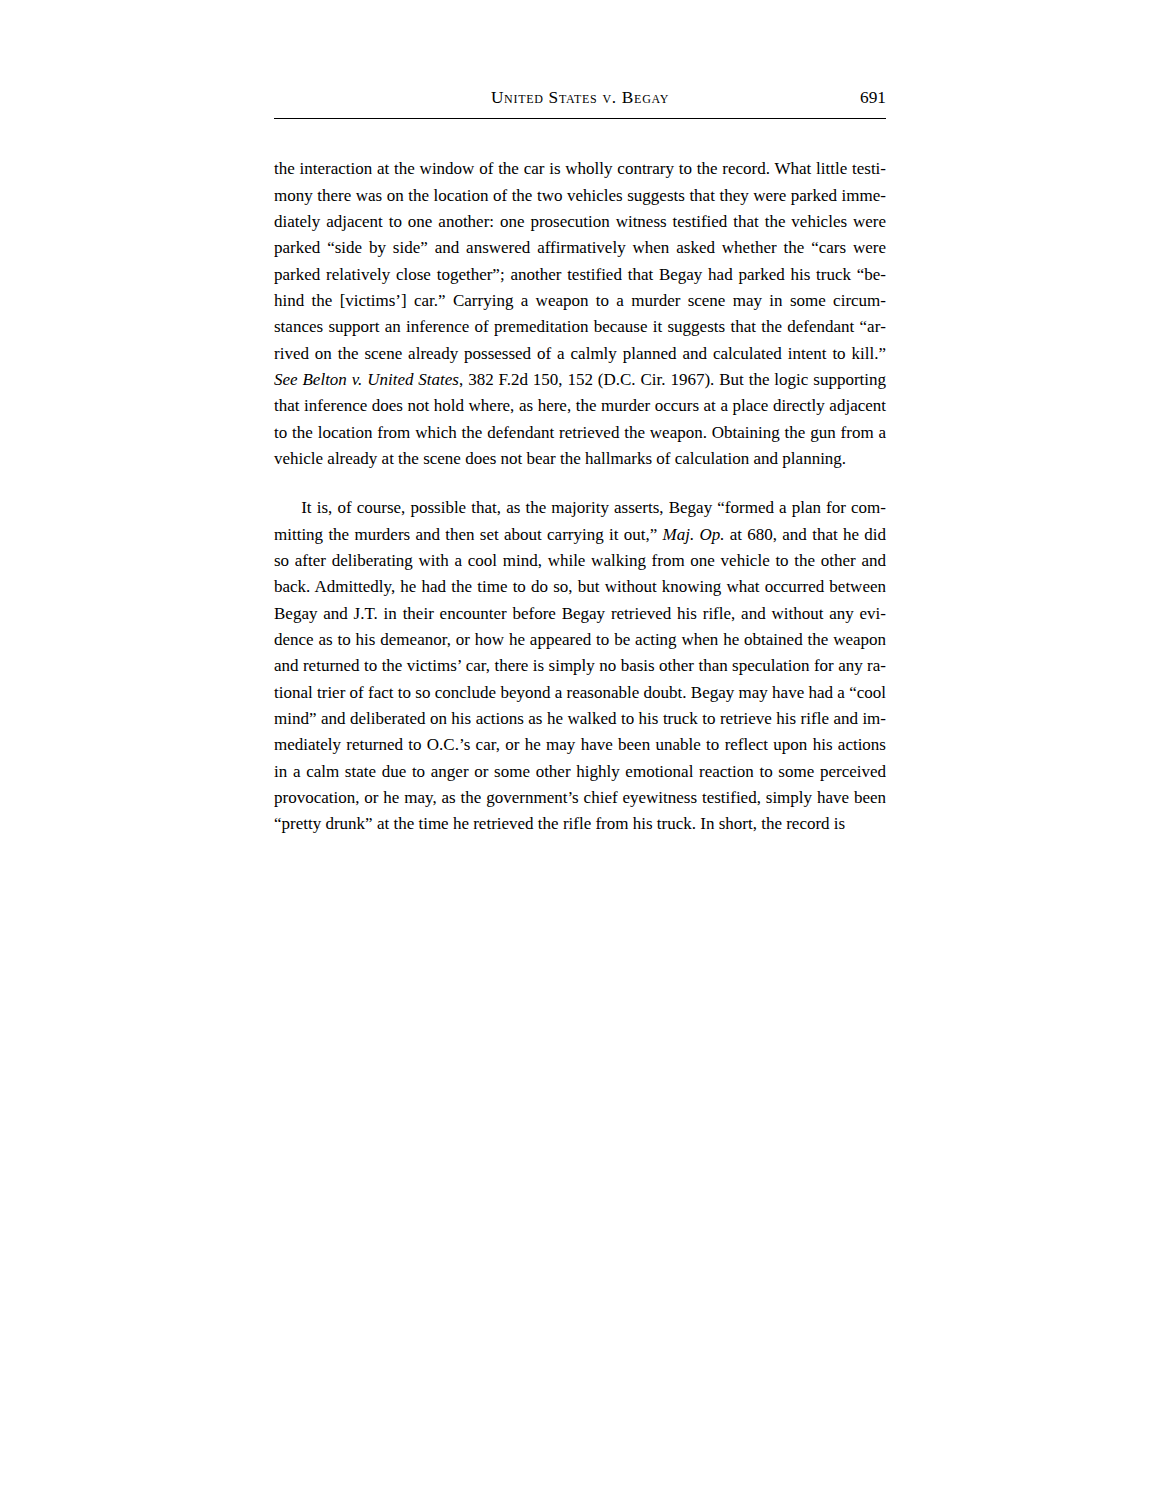United States v. Begay 691
the interaction at the window of the car is wholly contrary to the record. What little testimony there was on the location of the two vehicles suggests that they were parked immediately adjacent to one another: one prosecution witness testified that the vehicles were parked “side by side” and answered affirmatively when asked whether the “cars were parked relatively close together”; another testified that Begay had parked his truck “behind the [victims’] car.” Carrying a weapon to a murder scene may in some circumstances support an inference of premeditation because it suggests that the defendant “arrived on the scene already possessed of a calmly planned and calculated intent to kill.” See Belton v. United States, 382 F.2d 150, 152 (D.C. Cir. 1967). But the logic supporting that inference does not hold where, as here, the murder occurs at a place directly adjacent to the location from which the defendant retrieved the weapon. Obtaining the gun from a vehicle already at the scene does not bear the hallmarks of calculation and planning.
It is, of course, possible that, as the majority asserts, Begay “formed a plan for committing the murders and then set about carrying it out,” Maj. Op. at 680, and that he did so after deliberating with a cool mind, while walking from one vehicle to the other and back. Admittedly, he had the time to do so, but without knowing what occurred between Begay and J.T. in their encounter before Begay retrieved his rifle, and without any evidence as to his demeanor, or how he appeared to be acting when he obtained the weapon and returned to the victims’ car, there is simply no basis other than speculation for any rational trier of fact to so conclude beyond a reasonable doubt. Begay may have had a “cool mind” and deliberated on his actions as he walked to his truck to retrieve his rifle and immediately returned to O.C.’s car, or he may have been unable to reflect upon his actions in a calm state due to anger or some other highly emotional reaction to some perceived provocation, or he may, as the government’s chief eyewitness testified, simply have been “pretty drunk” at the time he retrieved the rifle from his truck. In short, the record is